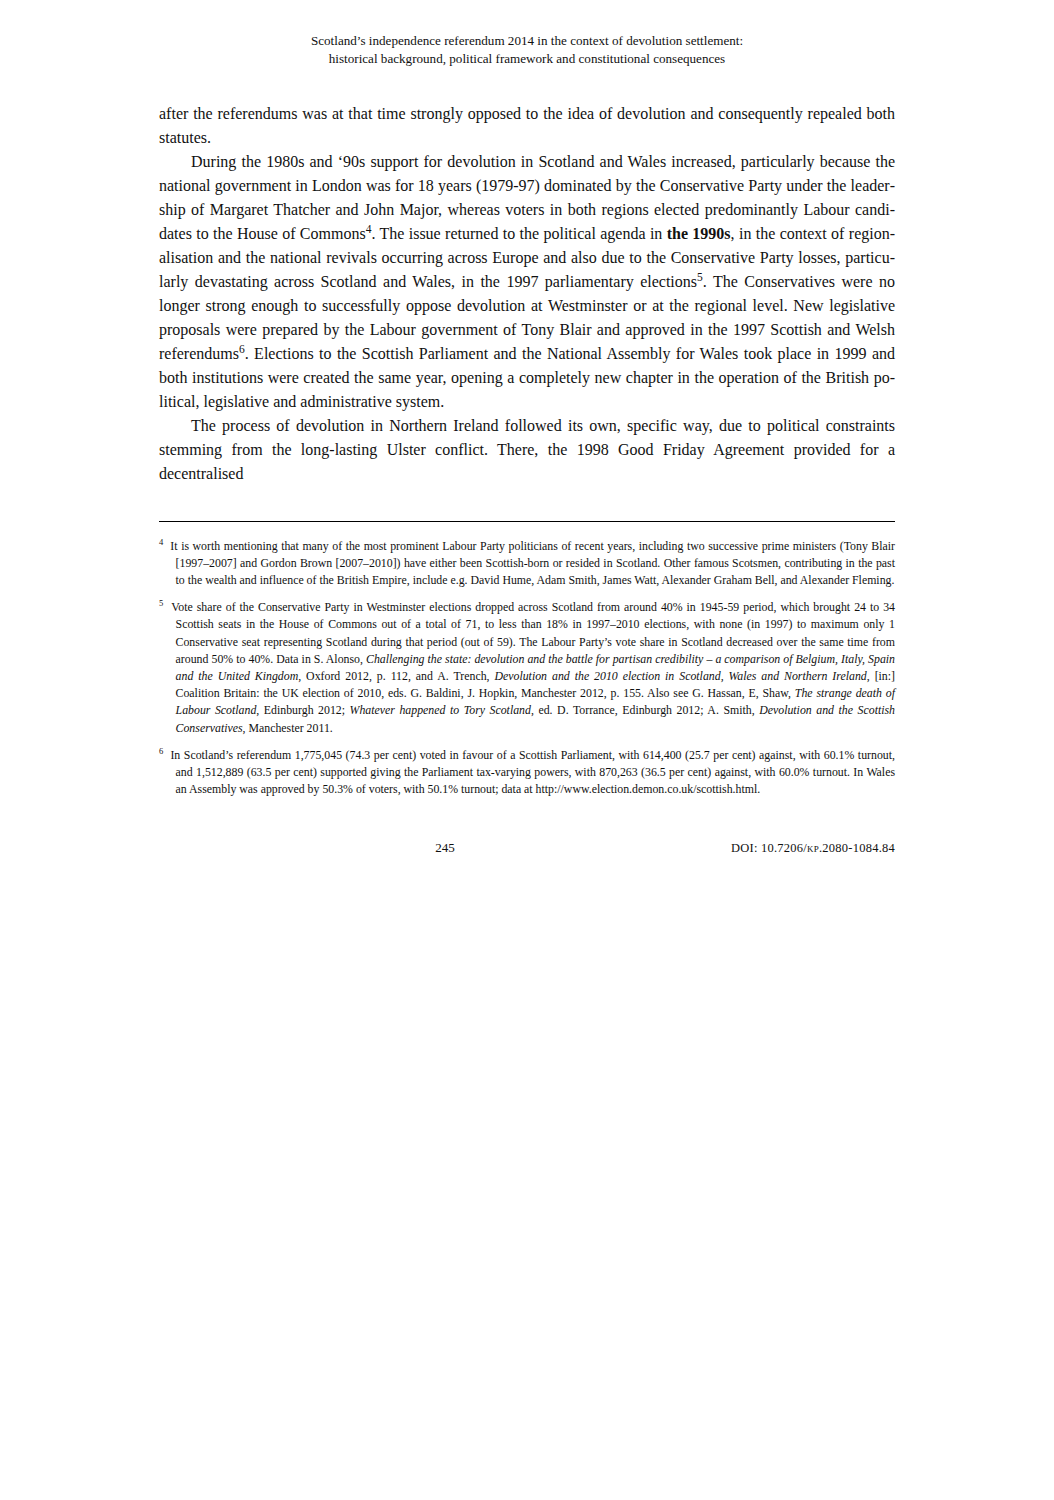Scotland’s independence referendum 2014 in the context of devolution settlement:
historical background, political framework and constitutional consequences
after the referendums was at that time strongly opposed to the idea of devolution and consequently repealed both statutes.
During the 1980s and ‘90s support for devolution in Scotland and Wales increased, particularly because the national government in London was for 18 years (1979-97) dominated by the Conservative Party under the leadership of Margaret Thatcher and John Major, whereas voters in both regions elected predominantly Labour candidates to the House of Commons4. The issue returned to the political agenda in the 1990s, in the context of regionalisation and the national revivals occurring across Europe and also due to the Conservative Party losses, particularly devastating across Scotland and Wales, in the 1997 parliamentary elections5. The Conservatives were no longer strong enough to successfully oppose devolution at Westminster or at the regional level. New legislative proposals were prepared by the Labour government of Tony Blair and approved in the 1997 Scottish and Welsh referendums6. Elections to the Scottish Parliament and the National Assembly for Wales took place in 1999 and both institutions were created the same year, opening a completely new chapter in the operation of the British political, legislative and administrative system.
The process of devolution in Northern Ireland followed its own, specific way, due to political constraints stemming from the long-lasting Ulster conflict. There, the 1998 Good Friday Agreement provided for a decentralised
4 It is worth mentioning that many of the most prominent Labour Party politicians of recent years, including two successive prime ministers (Tony Blair [1997–2007] and Gordon Brown [2007–2010]) have either been Scottish-born or resided in Scotland. Other famous Scotsmen, contributing in the past to the wealth and influence of the British Empire, include e.g. David Hume, Adam Smith, James Watt, Alexander Graham Bell, and Alexander Fleming.
5 Vote share of the Conservative Party in Westminster elections dropped across Scotland from around 40% in 1945-59 period, which brought 24 to 34 Scottish seats in the House of Commons out of a total of 71, to less than 18% in 1997–2010 elections, with none (in 1997) to maximum only 1 Conservative seat representing Scotland during that period (out of 59). The Labour Party’s vote share in Scotland decreased over the same time from around 50% to 40%. Data in S. Alonso, Challenging the state: devolution and the battle for partisan credibility – a comparison of Belgium, Italy, Spain and the United Kingdom, Oxford 2012, p. 112, and A. Trench, Devolution and the 2010 election in Scotland, Wales and Northern Ireland, [in:] Coalition Britain: the UK election of 2010, eds. G. Baldini, J. Hopkin, Manchester 2012, p. 155. Also see G. Hassan, E, Shaw, The strange death of Labour Scotland, Edinburgh 2012; Whatever happened to Tory Scotland, ed. D. Torrance, Edinburgh 2012; A. Smith, Devolution and the Scottish Conservatives, Manchester 2011.
6 In Scotland’s referendum 1,775,045 (74.3 per cent) voted in favour of a Scottish Parliament, with 614,400 (25.7 per cent) against, with 60.1% turnout, and 1,512,889 (63.5 per cent) supported giving the Parliament tax-varying powers, with 870,263 (36.5 per cent) against, with 60.0% turnout. In Wales an Assembly was approved by 50.3% of voters, with 50.1% turnout; data at http://www.election.demon.co.uk/scottish.html.
245 DOI: 10.7206/kp.2080-1084.84